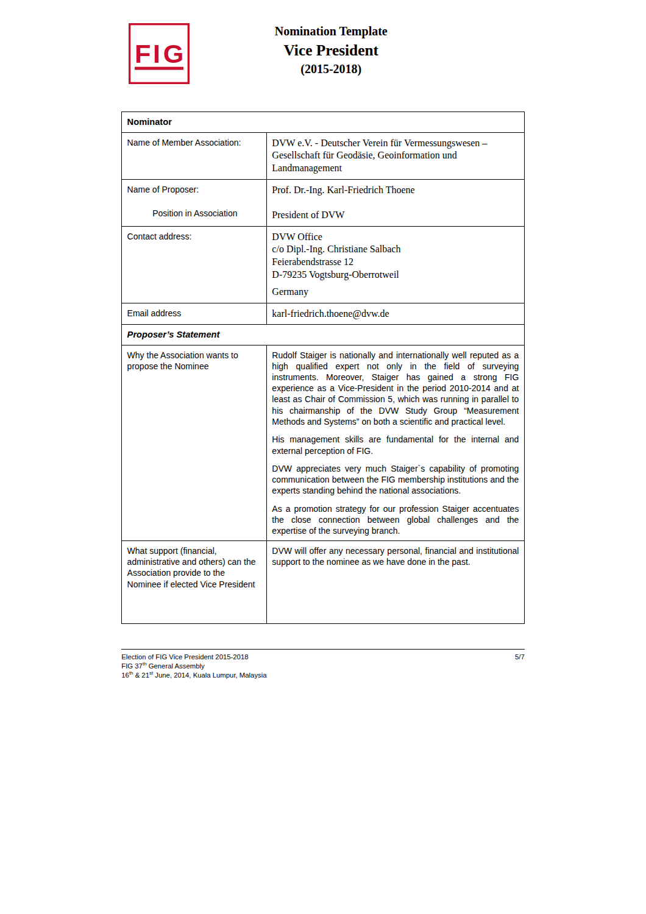F I G
Nomination Template
Vice President
(2015-2018)
| Nominator |
| Name of Member Association: | DVW e.V. - Deutscher Verein für Vermessungswesen – Gesellschaft für Geodäsie, Geoinformation und Landmanagement |
| Name of Proposer: Position in Association | Prof. Dr.-Ing. Karl-Friedrich Thoene President of DVW |
| Contact address: | DVW Office c/o Dipl.-Ing. Christiane Salbach Feierabendstrasse 12 D-79235 Vogtsburg-Oberrotweil Germany |
| Email address | karl-friedrich.thoene@dvw.de |
| Proposer’s Statement |
| Why the Association wants to propose the Nominee | Rudolf Staiger is nationally and internationally well reputed as a high qualified expert not only in the field of surveying instruments. Moreover, Staiger has gained a strong FIG experience as a Vice-President in the period 2010-2014 and at least as Chair of Commission 5, which was running in parallel to his chairmanship of the DVW Study Group “Measurement Methods and Systems” on both a scientific and practical level. His management skills are fundamental for the internal and external perception of FIG. DVW appreciates very much Staiger`s capability of promoting communication between the FIG membership institutions and the experts standing behind the national associations. As a promotion strategy for our profession Staiger accentuates the close connection between global challenges and the expertise of the surveying branch. |
| What support (financial, administrative and others) can the Association provide to the Nominee if elected Vice President | DVW will offer any necessary personal, financial and institutional support to the nominee as we have done in the past. |
Election of FIG Vice President 2015-2018
FIG 37th General Assembly
16th & 21st June, 2014, Kuala Lumpur, Malaysia
5/7